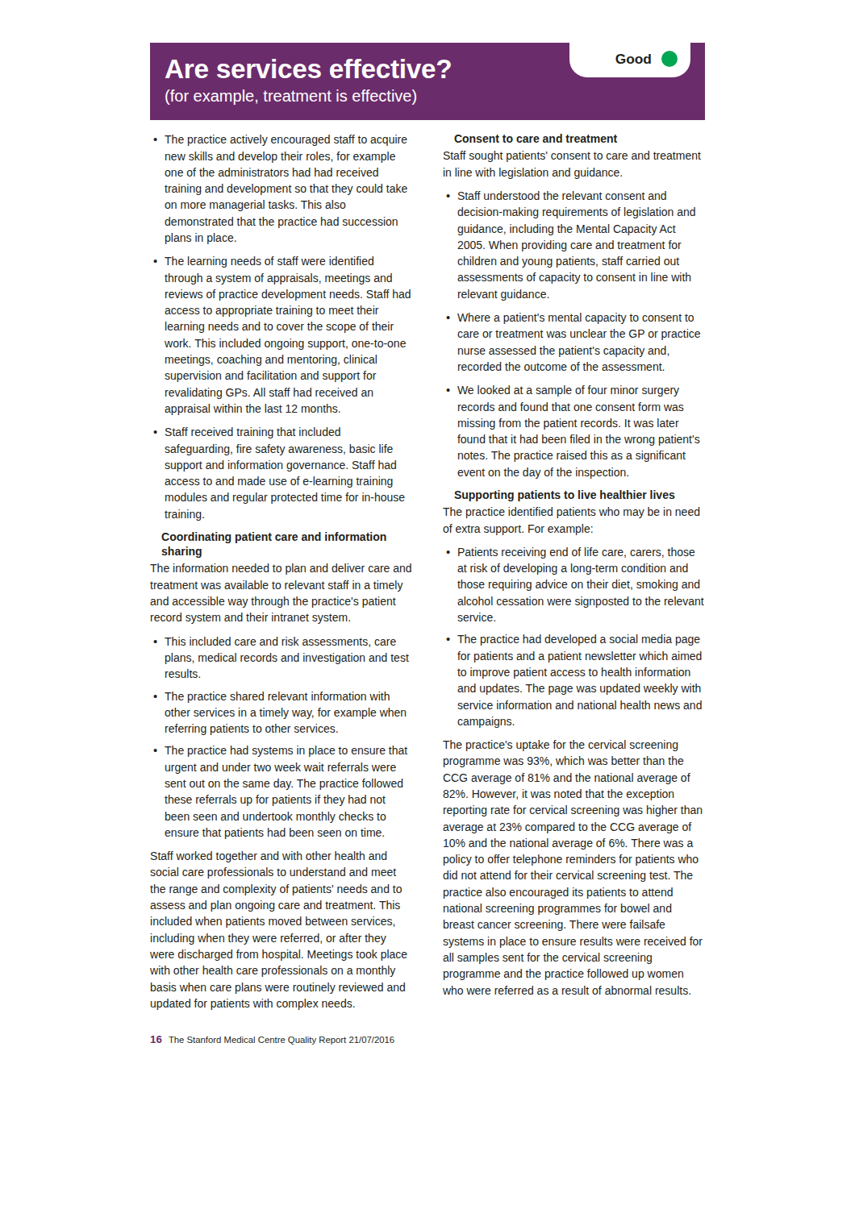Good
Are services effective?
(for example, treatment is effective)
The practice actively encouraged staff to acquire new skills and develop their roles, for example one of the administrators had had received training and development so that they could take on more managerial tasks. This also demonstrated that the practice had succession plans in place.
The learning needs of staff were identified through a system of appraisals, meetings and reviews of practice development needs. Staff had access to appropriate training to meet their learning needs and to cover the scope of their work. This included ongoing support, one-to-one meetings, coaching and mentoring, clinical supervision and facilitation and support for revalidating GPs. All staff had received an appraisal within the last 12 months.
Staff received training that included safeguarding, fire safety awareness, basic life support and information governance. Staff had access to and made use of e-learning training modules and regular protected time for in-house training.
Coordinating patient care and information sharing
The information needed to plan and deliver care and treatment was available to relevant staff in a timely and accessible way through the practice's patient record system and their intranet system.
This included care and risk assessments, care plans, medical records and investigation and test results.
The practice shared relevant information with other services in a timely way, for example when referring patients to other services.
The practice had systems in place to ensure that urgent and under two week wait referrals were sent out on the same day. The practice followed these referrals up for patients if they had not been seen and undertook monthly checks to ensure that patients had been seen on time.
Staff worked together and with other health and social care professionals to understand and meet the range and complexity of patients' needs and to assess and plan ongoing care and treatment. This included when patients moved between services, including when they were referred, or after they were discharged from hospital. Meetings took place with other health care professionals on a monthly basis when care plans were routinely reviewed and updated for patients with complex needs.
Consent to care and treatment
Staff sought patients' consent to care and treatment in line with legislation and guidance.
Staff understood the relevant consent and decision-making requirements of legislation and guidance, including the Mental Capacity Act 2005. When providing care and treatment for children and young patients, staff carried out assessments of capacity to consent in line with relevant guidance.
Where a patient's mental capacity to consent to care or treatment was unclear the GP or practice nurse assessed the patient's capacity and, recorded the outcome of the assessment.
We looked at a sample of four minor surgery records and found that one consent form was missing from the patient records. It was later found that it had been filed in the wrong patient's notes. The practice raised this as a significant event on the day of the inspection.
Supporting patients to live healthier lives
The practice identified patients who may be in need of extra support. For example:
Patients receiving end of life care, carers, those at risk of developing a long-term condition and those requiring advice on their diet, smoking and alcohol cessation were signposted to the relevant service.
The practice had developed a social media page for patients and a patient newsletter which aimed to improve patient access to health information and updates. The page was updated weekly with service information and national health news and campaigns.
The practice's uptake for the cervical screening programme was 93%, which was better than the CCG average of 81% and the national average of 82%. However, it was noted that the exception reporting rate for cervical screening was higher than average at 23% compared to the CCG average of 10% and the national average of 6%. There was a policy to offer telephone reminders for patients who did not attend for their cervical screening test. The practice also encouraged its patients to attend national screening programmes for bowel and breast cancer screening. There were failsafe systems in place to ensure results were received for all samples sent for the cervical screening programme and the practice followed up women who were referred as a result of abnormal results.
16 The Stanford Medical Centre Quality Report 21/07/2016